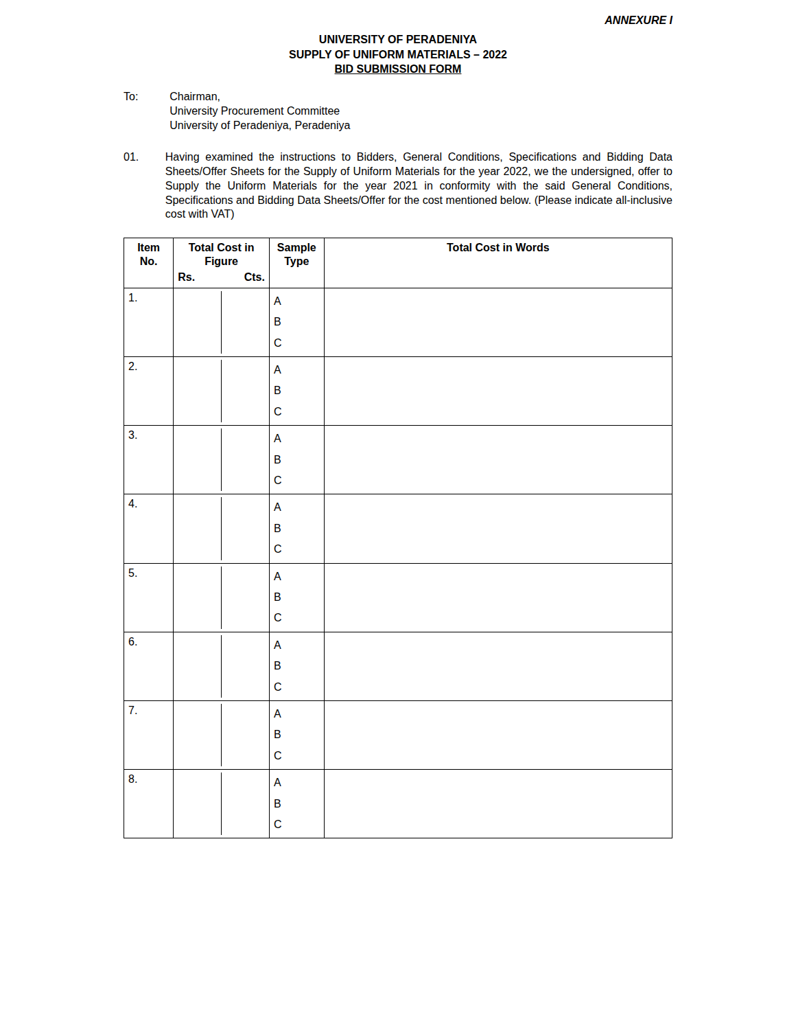ANNEXURE I
UNIVERSITY OF PERADENIYA SUPPLY OF UNIFORM MATERIALS – 2022 BID SUBMISSION FORM
| To: | Chairman, |
| | University Procurement Committee |
| | University of Peradeniya, Peradeniya |
01.
Having examined the instructions to Bidders, General Conditions, Specifications and Bidding Data Sheets/Offer Sheets for the Supply of Uniform Materials for the year 2022, we the undersigned, offer to Supply the Uniform Materials for the year 2021 in conformity with the said General Conditions, Specifications and Bidding Data Sheets/Offer for the cost mentioned below. (Please indicate all-inclusive cost with VAT)
| Item No. | Total Cost in Figure Rs. Cts. | Sample Type | Total Cost in Words |
| --- | --- | --- | --- |
| 1. | | A B C | |
| 2. | | A B C | |
| 3. | | A B C | |
| 4. | | A B C | |
| 5. | | A B C | |
| 6. | | A B C | |
| 7. | | A B C | |
| 8. | | A B C | |